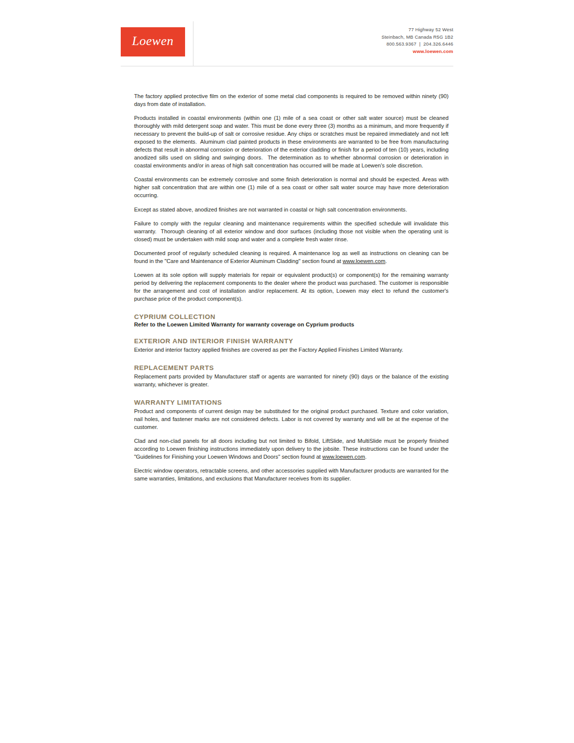Loewen
77 Highway 52 West
Steinbach, MB Canada R5G 1B2
800.563.9367 | 204.326.6446
www.loewen.com
The factory applied protective film on the exterior of some metal clad components is required to be removed within ninety (90) days from date of installation.
Products installed in coastal environments (within one (1) mile of a sea coast or other salt water source) must be cleaned thoroughly with mild detergent soap and water. This must be done every three (3) months as a minimum, and more frequently if necessary to prevent the build-up of salt or corrosive residue. Any chips or scratches must be repaired immediately and not left exposed to the elements. Aluminum clad painted products in these environments are warranted to be free from manufacturing defects that result in abnormal corrosion or deterioration of the exterior cladding or finish for a period of ten (10) years, including anodized sills used on sliding and swinging doors. The determination as to whether abnormal corrosion or deterioration in coastal environments and/or in areas of high salt concentration has occurred will be made at Loewen's sole discretion.
Coastal environments can be extremely corrosive and some finish deterioration is normal and should be expected. Areas with higher salt concentration that are within one (1) mile of a sea coast or other salt water source may have more deterioration occurring.
Except as stated above, anodized finishes are not warranted in coastal or high salt concentration environments.
Failure to comply with the regular cleaning and maintenance requirements within the specified schedule will invalidate this warranty. Thorough cleaning of all exterior window and door surfaces (including those not visible when the operating unit is closed) must be undertaken with mild soap and water and a complete fresh water rinse.
Documented proof of regularly scheduled cleaning is required. A maintenance log as well as instructions on cleaning can be found in the "Care and Maintenance of Exterior Aluminum Cladding" section found at www.loewen.com.
Loewen at its sole option will supply materials for repair or equivalent product(s) or component(s) for the remaining warranty period by delivering the replacement components to the dealer where the product was purchased. The customer is responsible for the arrangement and cost of installation and/or replacement. At its option, Loewen may elect to refund the customer's purchase price of the product component(s).
Cyprium Collection
Refer to the Loewen Limited Warranty for warranty coverage on Cyprium products
Exterior and Interior Finish Warranty
Exterior and interior factory applied finishes are covered as per the Factory Applied Finishes Limited Warranty.
Replacement Parts
Replacement parts provided by Manufacturer staff or agents are warranted for ninety (90) days or the balance of the existing warranty, whichever is greater.
Warranty Limitations
Product and components of current design may be substituted for the original product purchased. Texture and color variation, nail holes, and fastener marks are not considered defects. Labor is not covered by warranty and will be at the expense of the customer.
Clad and non-clad panels for all doors including but not limited to Bifold, LiftSlide, and MultiSlide must be properly finished according to Loewen finishing instructions immediately upon delivery to the jobsite. These instructions can be found under the "Guidelines for Finishing your Loewen Windows and Doors" section found at www.loewen.com.
Electric window operators, retractable screens, and other accessories supplied with Manufacturer products are warranted for the same warranties, limitations, and exclusions that Manufacturer receives from its supplier.